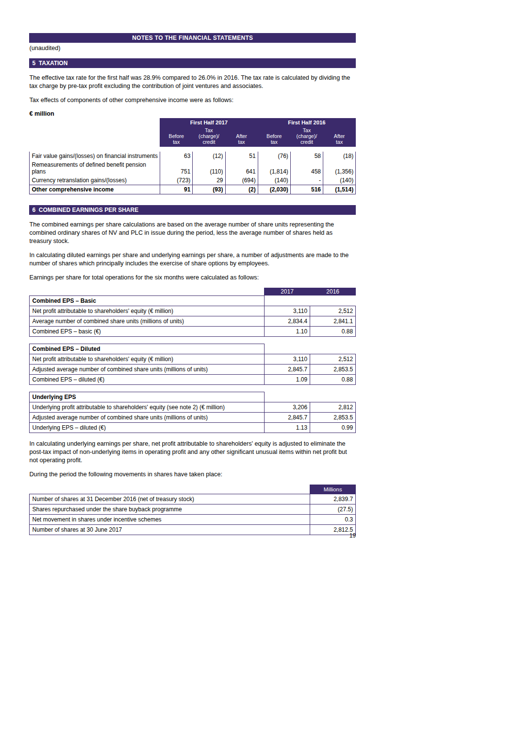NOTES TO THE FINANCIAL STATEMENTS
(unaudited)
5 TAXATION
The effective tax rate for the first half was 28.9% compared to 26.0% in 2016. The tax rate is calculated by dividing the tax charge by pre-tax profit excluding the contribution of joint ventures and associates.
Tax effects of components of other comprehensive income were as follows:
€ million
| | First Half 2017 | First Half 2016 |
| | Before tax | Tax (charge)/ credit | After tax | Before tax | Tax (charge)/ credit | After tax |
| Fair value gains/(losses) on financial instruments | 63 | (12) | 51 | (76) | 58 | (18) |
| Remeasurements of defined benefit pension plans | 751 | (110) | 641 | (1,814) | 458 | (1,356) |
| Currency retranslation gains/(losses) | (723) | 29 | (694) | (140) | - | (140) |
| Other comprehensive income | 91 | (93) | (2) | (2,030) | 516 | (1,514) |
6 COMBINED EARNINGS PER SHARE
The combined earnings per share calculations are based on the average number of share units representing the combined ordinary shares of NV and PLC in issue during the period, less the average number of shares held as treasury stock.
In calculating diluted earnings per share and underlying earnings per share, a number of adjustments are made to the number of shares which principally includes the exercise of share options by employees.
Earnings per share for total operations for the six months were calculated as follows:
| | 2017 | 2016 |
| Combined EPS – Basic | | |
| Net profit attributable to shareholders' equity (€ million) | 3,110 | 2,512 |
| Average number of combined share units (millions of units) | 2,834.4 | 2,841.1 |
| Combined EPS – basic (€) | 1.10 | 0.88 |
| Combined EPS – Diluted | | |
| Net profit attributable to shareholders' equity (€ million) | 3,110 | 2,512 |
| Adjusted average number of combined share units (millions of units) | 2,845.7 | 2,853.5 |
| Combined EPS – diluted (€) | 1.09 | 0.88 |
| Underlying EPS | | |
| Underlying profit attributable to shareholders' equity (see note 2) (€ million) | 3,206 | 2,812 |
| Adjusted average number of combined share units (millions of units) | 2,845.7 | 2,853.5 |
| Underlying EPS – diluted (€) | 1.13 | 0.99 |
In calculating underlying earnings per share, net profit attributable to shareholders' equity is adjusted to eliminate the post-tax impact of non-underlying items in operating profit and any other significant unusual items within net profit but not operating profit.
During the period the following movements in shares have taken place:
| | Millions |
| Number of shares at 31 December 2016 (net of treasury stock) | 2,839.7 |
| Shares repurchased under the share buyback programme | (27.5) |
| Net movement in shares under incentive schemes | 0.3 |
| Number of shares at 30 June 2017 | 2,812.5 |
19